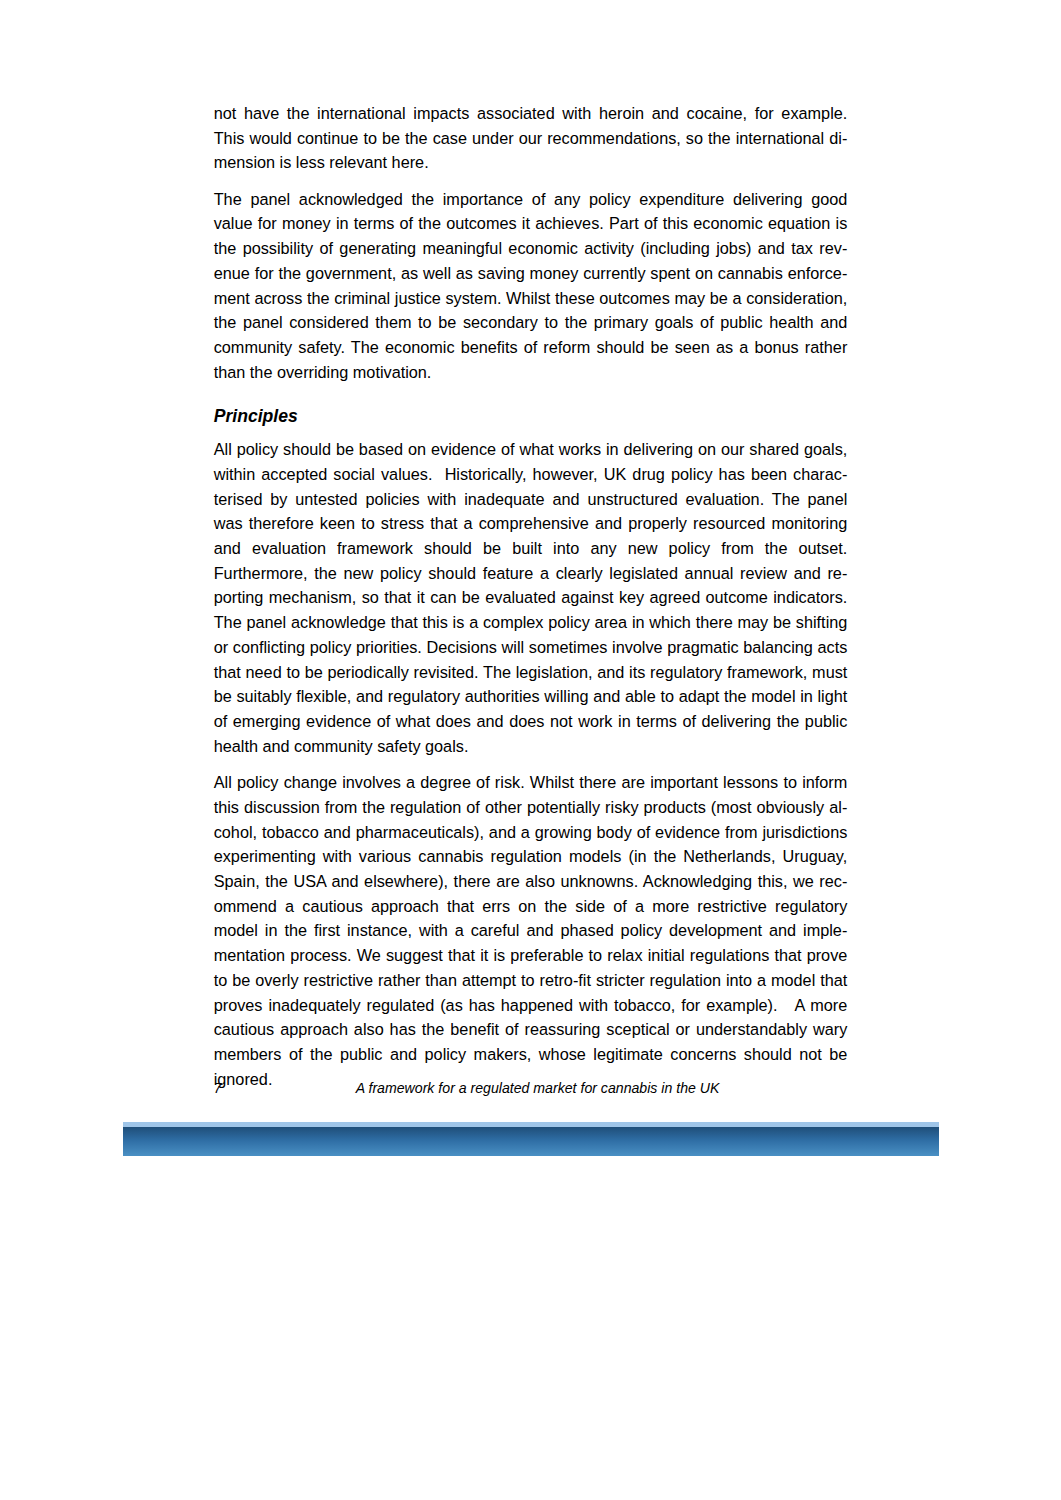not have the international impacts associated with heroin and cocaine, for example. This would continue to be the case under our recommendations, so the international dimension is less relevant here.
The panel acknowledged the importance of any policy expenditure delivering good value for money in terms of the outcomes it achieves. Part of this economic equation is the possibility of generating meaningful economic activity (including jobs) and tax revenue for the government, as well as saving money currently spent on cannabis enforcement across the criminal justice system. Whilst these outcomes may be a consideration, the panel considered them to be secondary to the primary goals of public health and community safety. The economic benefits of reform should be seen as a bonus rather than the overriding motivation.
Principles
All policy should be based on evidence of what works in delivering on our shared goals, within accepted social values. Historically, however, UK drug policy has been characterised by untested policies with inadequate and unstructured evaluation. The panel was therefore keen to stress that a comprehensive and properly resourced monitoring and evaluation framework should be built into any new policy from the outset. Furthermore, the new policy should feature a clearly legislated annual review and reporting mechanism, so that it can be evaluated against key agreed outcome indicators. The panel acknowledge that this is a complex policy area in which there may be shifting or conflicting policy priorities. Decisions will sometimes involve pragmatic balancing acts that need to be periodically revisited. The legislation, and its regulatory framework, must be suitably flexible, and regulatory authorities willing and able to adapt the model in light of emerging evidence of what does and does not work in terms of delivering the public health and community safety goals.
All policy change involves a degree of risk. Whilst there are important lessons to inform this discussion from the regulation of other potentially risky products (most obviously alcohol, tobacco and pharmaceuticals), and a growing body of evidence from jurisdictions experimenting with various cannabis regulation models (in the Netherlands, Uruguay, Spain, the USA and elsewhere), there are also unknowns. Acknowledging this, we recommend a cautious approach that errs on the side of a more restrictive regulatory model in the first instance, with a careful and phased policy development and implementation process. We suggest that it is preferable to relax initial regulations that prove to be overly restrictive rather than attempt to retro-fit stricter regulation into a model that proves inadequately regulated (as has happened with tobacco, for example). A more cautious approach also has the benefit of reassuring sceptical or understandably wary members of the public and policy makers, whose legitimate concerns should not be ignored.
7 A framework for a regulated market for cannabis in the UK